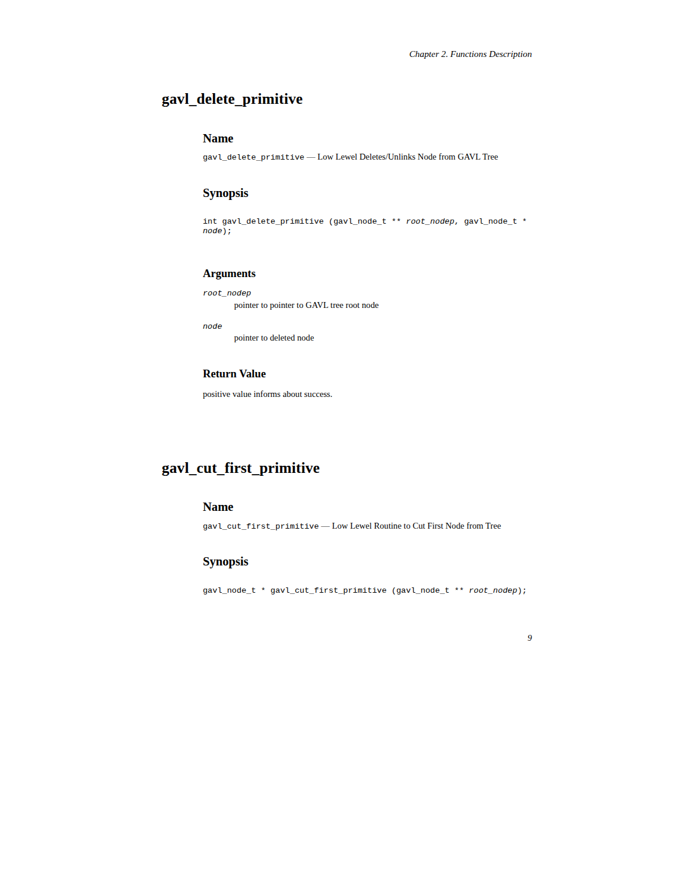Chapter 2. Functions Description
gavl_delete_primitive
Name
gavl_delete_primitive — Low Lewel Deletes/Unlinks Node from GAVL Tree
Synopsis
int gavl_delete_primitive (gavl_node_t ** root_nodep, gavl_node_t * node);
Arguments
root_nodep
pointer to pointer to GAVL tree root node
node
pointer to deleted node
Return Value
positive value informs about success.
gavl_cut_first_primitive
Name
gavl_cut_first_primitive — Low Lewel Routine to Cut First Node from Tree
Synopsis
gavl_node_t * gavl_cut_first_primitive (gavl_node_t ** root_nodep);
9